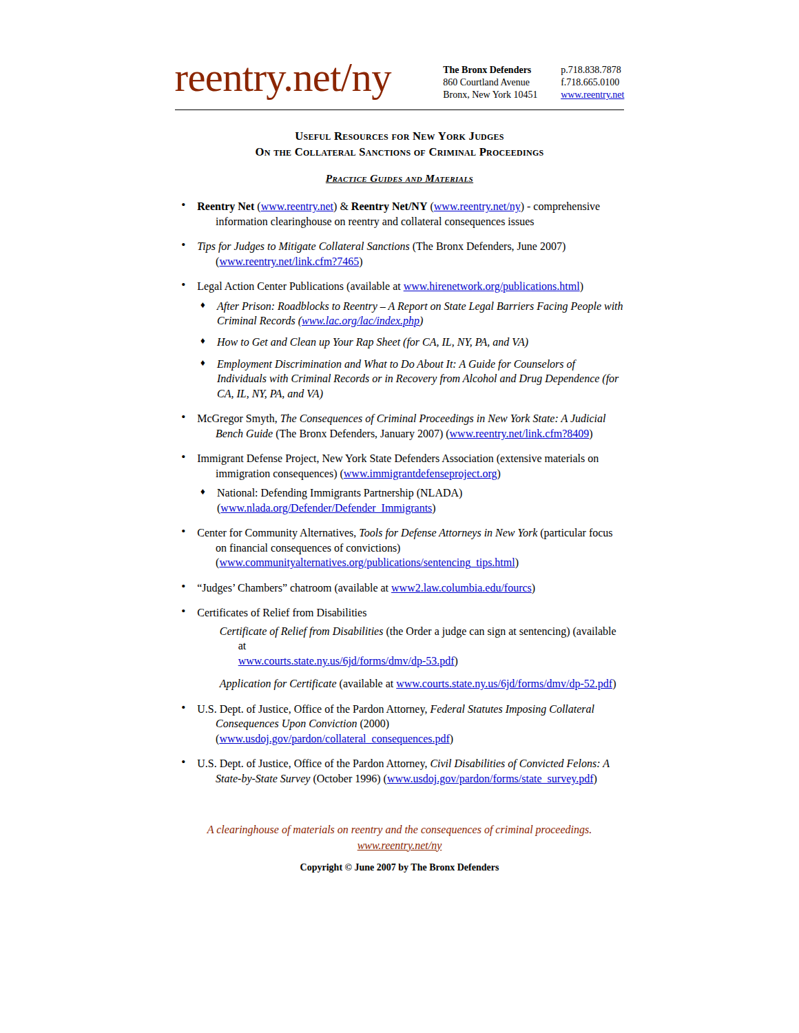reentry.net/ny
The Bronx Defenders
860 Courtland Avenue
Bronx, New York 10451
p.718.838.7878
f.718.665.0100
www.reentry.net
Useful Resources for New York Judges
On the Collateral Sanctions of Criminal Proceedings
Practice Guides and Materials
Reentry Net (www.reentry.net) & Reentry Net/NY (www.reentry.net/ny) - comprehensive information clearinghouse on reentry and collateral consequences issues
Tips for Judges to Mitigate Collateral Sanctions (The Bronx Defenders, June 2007) (www.reentry.net/link.cfm?7465)
Legal Action Center Publications (available at www.hirenetwork.org/publications.html)
After Prison: Roadblocks to Reentry – A Report on State Legal Barriers Facing People with Criminal Records (www.lac.org/lac/index.php)
How to Get and Clean up Your Rap Sheet (for CA, IL, NY, PA, and VA)
Employment Discrimination and What to Do About It: A Guide for Counselors of Individuals with Criminal Records or in Recovery from Alcohol and Drug Dependence (for CA, IL, NY, PA, and VA)
McGregor Smyth, The Consequences of Criminal Proceedings in New York State: A Judicial Bench Guide (The Bronx Defenders, January 2007) (www.reentry.net/link.cfm?8409)
Immigrant Defense Project, New York State Defenders Association (extensive materials on immigration consequences) (www.immigrantdefenseproject.org)
National: Defending Immigrants Partnership (NLADA)
(www.nlada.org/Defender/Defender_Immigrants)
Center for Community Alternatives, Tools for Defense Attorneys in New York (particular focus on financial consequences of convictions)
(www.communityalternatives.org/publications/sentencing_tips.html)
“Judges’ Chambers” chatroom (available at www2.law.columbia.edu/fourcs)
Certificates of Relief from Disabilities
Certificate of Relief from Disabilities (the Order a judge can sign at sentencing) (available at www.courts.state.ny.us/6jd/forms/dmv/dp-53.pdf)
Application for Certificate (available at www.courts.state.ny.us/6jd/forms/dmv/dp-52.pdf)
U.S. Dept. of Justice, Office of the Pardon Attorney, Federal Statutes Imposing Collateral Consequences Upon Conviction (2000) (www.usdoj.gov/pardon/collateral_consequences.pdf)
U.S. Dept. of Justice, Office of the Pardon Attorney, Civil Disabilities of Convicted Felons: A State-by-State Survey (October 1996) (www.usdoj.gov/pardon/forms/state_survey.pdf)
A clearinghouse of materials on reentry and the consequences of criminal proceedings.
www.reentry.net/ny
Copyright © June 2007 by The Bronx Defenders